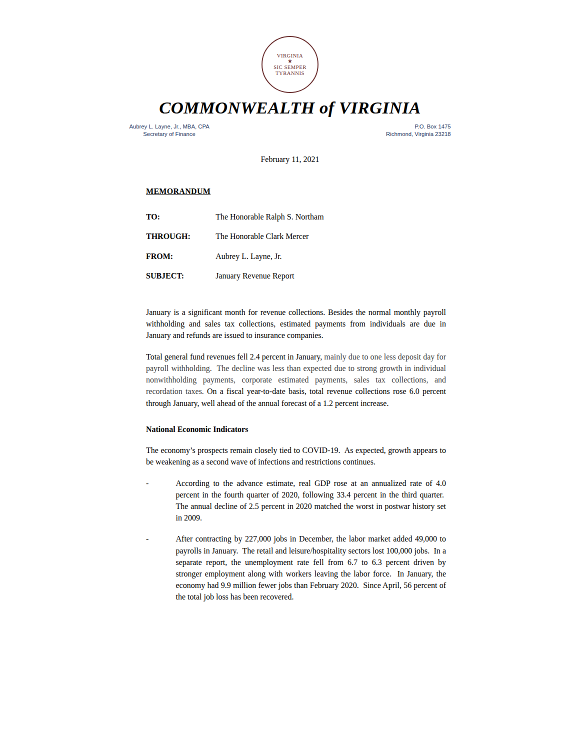VIRGINIA
★
SIC SEMPER
TYRANNIS
COMMONWEALTH of VIRGINIA
Aubrey L. Layne, Jr., MBA, CPA
Secretary of Finance
P.O. Box 1475
Richmond, Virginia 23218
February 11, 2021
MEMORANDUM
| TO: | The Honorable Ralph S. Northam |
| THROUGH: | The Honorable Clark Mercer |
| FROM: | Aubrey L. Layne, Jr. |
| SUBJECT: | January Revenue Report |
January is a significant month for revenue collections. Besides the normal monthly payroll withholding and sales tax collections, estimated payments from individuals are due in January and refunds are issued to insurance companies.
Total general fund revenues fell 2.4 percent in January, mainly due to one less deposit day for payroll withholding. The decline was less than expected due to strong growth in individual nonwithholding payments, corporate estimated payments, sales tax collections, and recordation taxes. On a fiscal year-to-date basis, total revenue collections rose 6.0 percent through January, well ahead of the annual forecast of a 1.2 percent increase.
National Economic Indicators
The economy’s prospects remain closely tied to COVID-19. As expected, growth appears to be weakening as a second wave of infections and restrictions continues.
-
According to the advance estimate, real GDP rose at an annualized rate of 4.0 percent in the fourth quarter of 2020, following 33.4 percent in the third quarter. The annual decline of 2.5 percent in 2020 matched the worst in postwar history set in 2009.
-
After contracting by 227,000 jobs in December, the labor market added 49,000 to payrolls in January. The retail and leisure/hospitality sectors lost 100,000 jobs. In a separate report, the unemployment rate fell from 6.7 to 6.3 percent driven by stronger employment along with workers leaving the labor force. In January, the economy had 9.9 million fewer jobs than February 2020. Since April, 56 percent of the total job loss has been recovered.